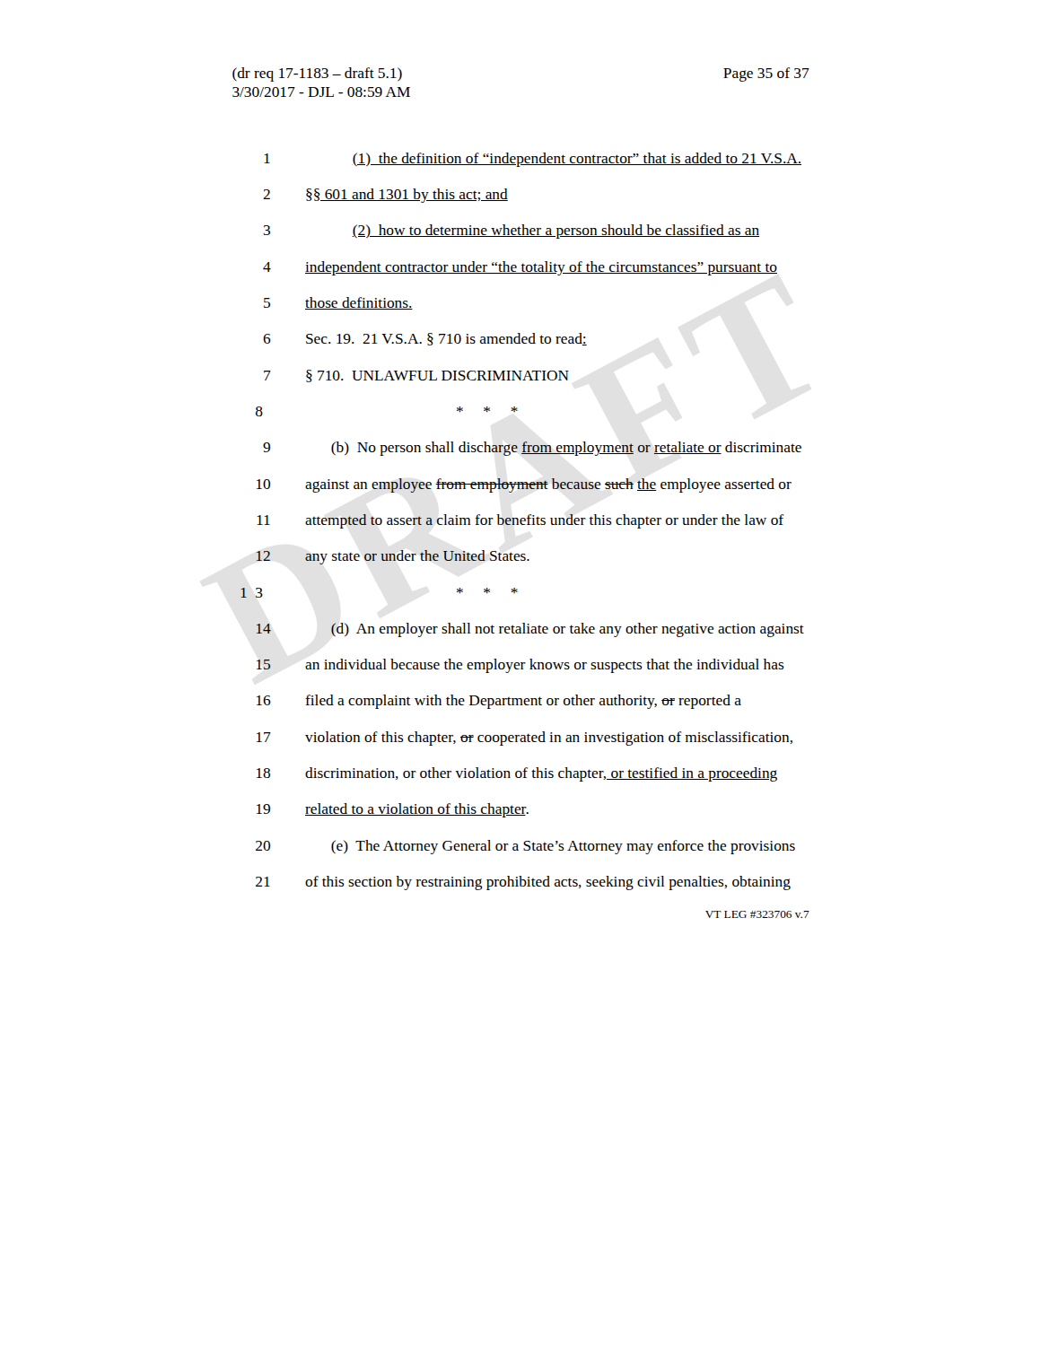DRAFT
(dr req 17-1183 – draft 5.1)
Page 35 of 37
3/30/2017 - DJL - 08:59 AM
(1) the definition of “independent contractor” that is added to 21 V.S.A.
§§ 601 and 1301 by this act; and
(2) how to determine whether a person should be classified as an
independent contractor under “the totality of the circumstances” pursuant to
those definitions.
Sec. 19. 21 V.S.A. § 710 is amended to read:
§ 710. UNLAWFUL DISCRIMINATION
* * *
(b) No person shall discharge from employment or retaliate or discriminate
against an employee from employment because such the employee asserted or
attempted to assert a claim for benefits under this chapter or under the law of
any state or under the United States.
* * *
(d) An employer shall not retaliate or take any other negative action against
an individual because the employer knows or suspects that the individual has
filed a complaint with the Department or other authority, or reported a
violation of this chapter, or cooperated in an investigation of misclassification,
discrimination, or other violation of this chapter, or testified in a proceeding
related to a violation of this chapter.
(e) The Attorney General or a State’s Attorney may enforce the provisions
of this section by restraining prohibited acts, seeking civil penalties, obtaining
VT LEG #323706 v.7